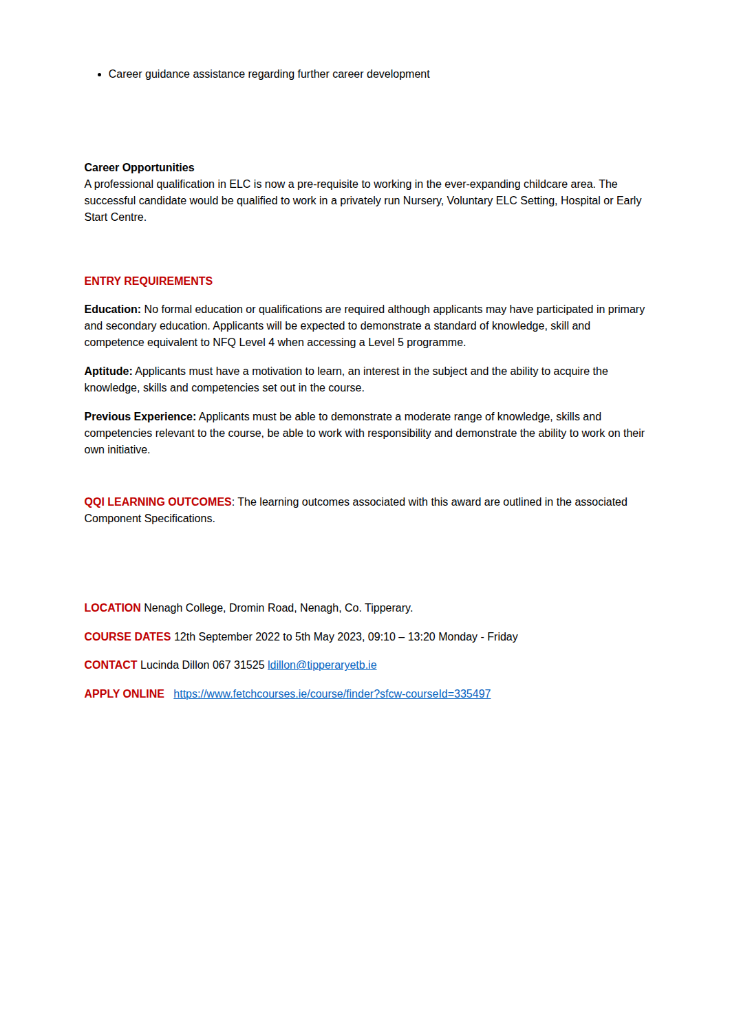Career guidance assistance regarding further career development
Career Opportunities
A professional qualification in ELC is now a pre-requisite to working in the ever-expanding childcare area. The successful candidate would be qualified to work in a privately run Nursery, Voluntary ELC Setting, Hospital or Early Start Centre.
ENTRY REQUIREMENTS
Education: No formal education or qualifications are required although applicants may have participated in primary and secondary education. Applicants will be expected to demonstrate a standard of knowledge, skill and competence equivalent to NFQ Level 4 when accessing a Level 5 programme.
Aptitude: Applicants must have a motivation to learn, an interest in the subject and the ability to acquire the knowledge, skills and competencies set out in the course.
Previous Experience: Applicants must be able to demonstrate a moderate range of knowledge, skills and competencies relevant to the course, be able to work with responsibility and demonstrate the ability to work on their own initiative.
QQI LEARNING OUTCOMES: The learning outcomes associated with this award are outlined in the associated Component Specifications.
LOCATION Nenagh College, Dromin Road, Nenagh, Co. Tipperary.
COURSE DATES 12th September 2022 to 5th May 2023, 09:10 – 13:20 Monday - Friday
CONTACT Lucinda Dillon 067 31525 ldillon@tipperaryetb.ie
APPLY ONLINE https://www.fetchcourses.ie/course/finder?sfcw-courseId=335497